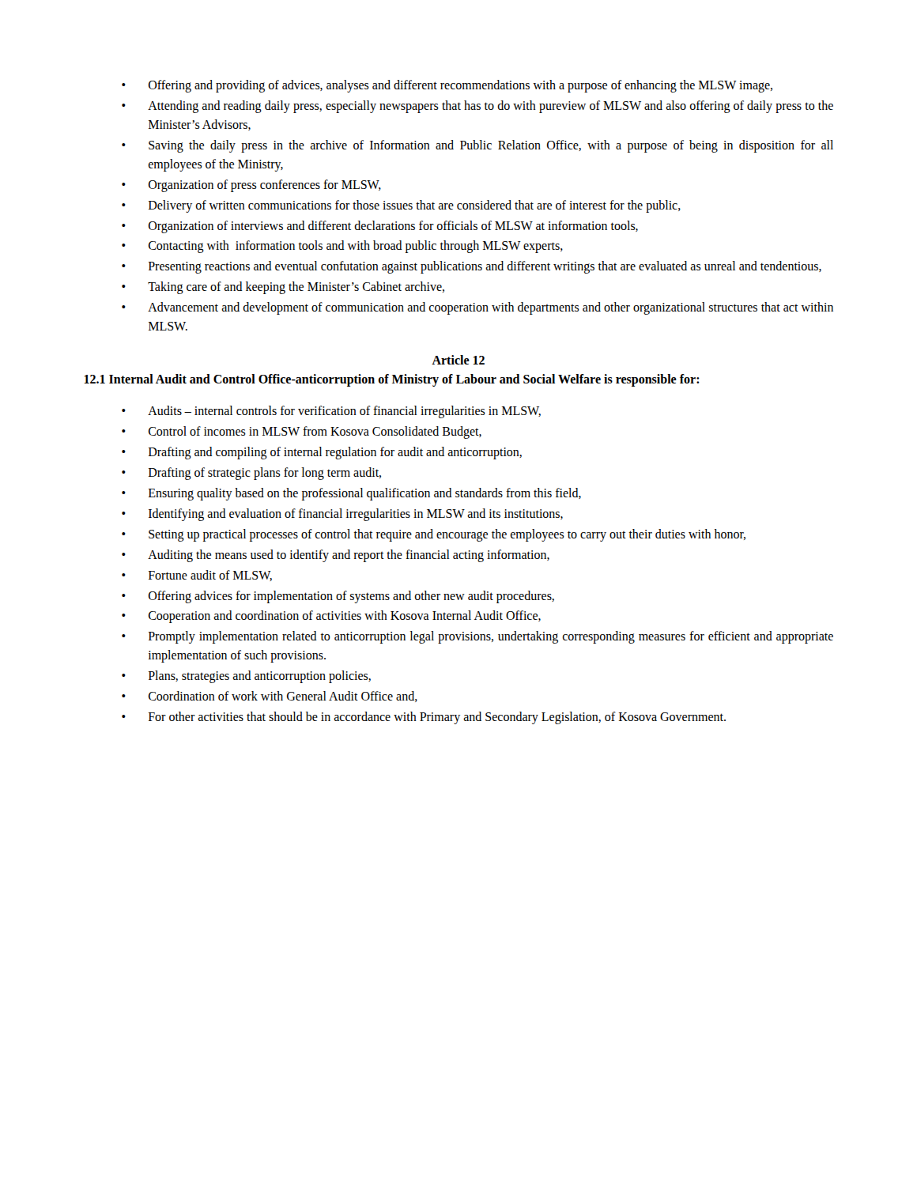Offering and providing of advices, analyses and different recommendations with a purpose of enhancing the MLSW image,
Attending and reading daily press, especially newspapers that has to do with pureview of MLSW and also offering of daily press to the Minister’s Advisors,
Saving the daily press in the archive of Information and Public Relation Office, with a purpose of being in disposition for all employees of the Ministry,
Organization of press conferences for MLSW,
Delivery of written communications for those issues that are considered that are of interest for the public,
Organization of interviews and different declarations for officials of MLSW at information tools,
Contacting with information tools and with broad public through MLSW experts,
Presenting reactions and eventual confutation against publications and different writings that are evaluated as unreal and tendentious,
Taking care of and keeping the Minister’s Cabinet archive,
Advancement and development of communication and cooperation with departments and other organizational structures that act within MLSW.
Article 12
12.1 Internal Audit and Control Office-anticorruption of Ministry of Labour and Social Welfare is responsible for:
Audits – internal controls for verification of financial irregularities in MLSW,
Control of incomes in MLSW from Kosova Consolidated Budget,
Drafting and compiling of internal regulation for audit and anticorruption,
Drafting of strategic plans for long term audit,
Ensuring quality based on the professional qualification and standards from this field,
Identifying and evaluation of financial irregularities in MLSW and its institutions,
Setting up practical processes of control that require and encourage the employees to carry out their duties with honor,
Auditing the means used to identify and report the financial acting information,
Fortune audit of MLSW,
Offering advices for implementation of systems and other new audit procedures,
Cooperation and coordination of activities with Kosova Internal Audit Office,
Promptly implementation related to anticorruption legal provisions, undertaking corresponding measures for efficient and appropriate implementation of such provisions.
Plans, strategies and anticorruption policies,
Coordination of work with General Audit Office and,
For other activities that should be in accordance with Primary and Secondary Legislation, of Kosova Government.